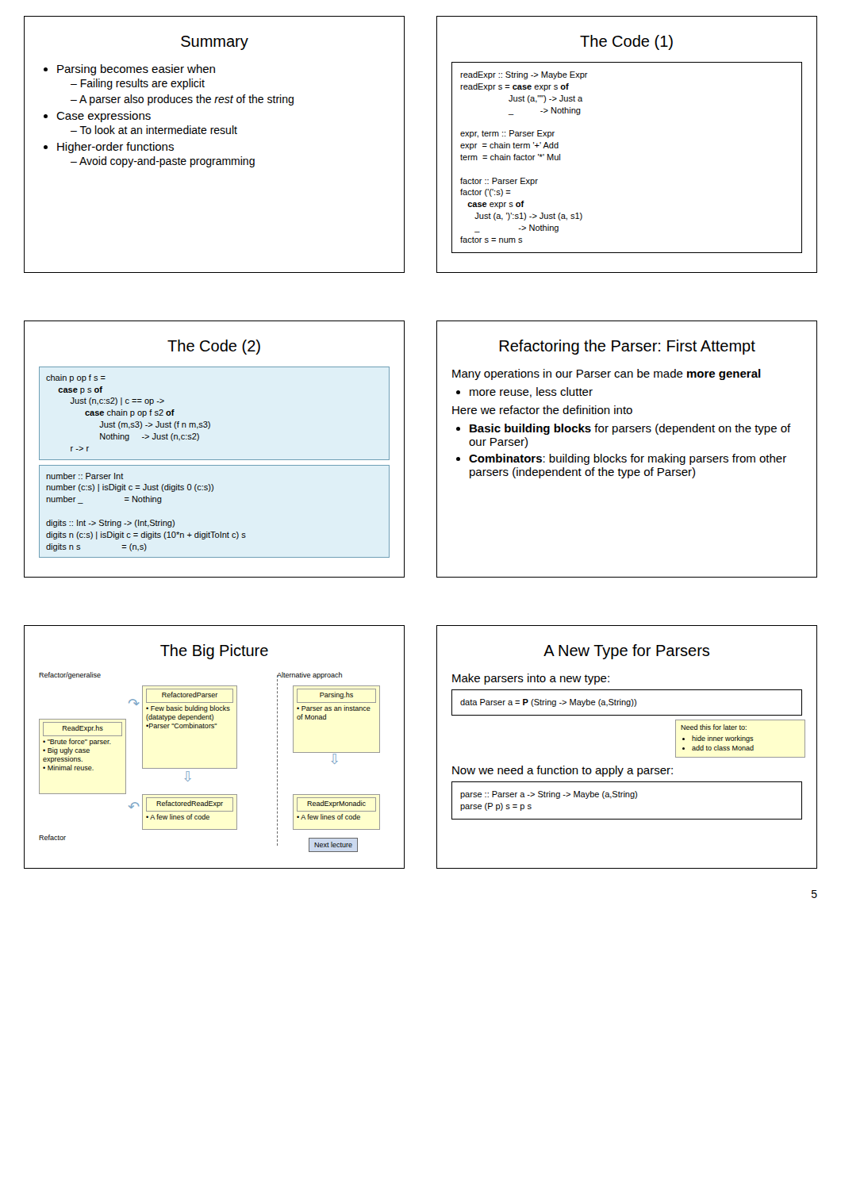Summary
Parsing becomes easier when
Failing results are explicit
A parser also produces the rest of the string
Case expressions
To look at an intermediate result
Higher-order functions
Avoid copy-and-paste programming
The Code (1)
readExpr :: String -> Maybe Expr readExpr s = case expr s of Just (a,"") -> Just a _ -> Nothing expr, term :: Parser Expr expr = chain term '+' Add term = chain factor '*' Mul factor :: Parser Expr factor ('(':s) = case expr s of Just (a, ')':s1) -> Just (a, s1) _ -> Nothing factor s = num s
The Code (2)
chain p op f s = case p s of Just (n,c:s2) | c == op -> case chain p op f s2 of Just (m,s3) -> Just (f n m,s3) Nothing -> Just (n,c:s2) r -> r
number :: Parser Int number (c:s) | isDigit c = Just (digits 0 (c:s)) number _ = Nothing digits :: Int -> String -> (Int,String) digits n (c:s) | isDigit c = digits (10*n + digitToInt c) s digits n s = (n,s)
Refactoring the Parser: First Attempt
Many operations in our Parser can be made more general
more reuse, less clutter
Here we refactor the definition into
Basic building blocks for parsers (dependent on the type of our Parser)
Combinators: building blocks for making parsers from other parsers (independent of the type of Parser)
The Big Picture
Refactor/generalise
Alternative approach
ReadExpr.hs
• "Brute force" parser.
• Big ugly case expressions.
• Minimal reuse.
RefactoredParser
• Few basic bulding blocks (datatype dependent)
•Parser "Combinators"
RefactoredReadExpr
• A few lines of code
Parsing.hs
• Parser as an instance of Monad
ReadExprMonadic
• A few lines of code
Next lecture
Refactor
↷
↶
⇩
⇩
A New Type for Parsers
Make parsers into a new type:
data Parser a = P (String -> Maybe (a,String))
Need this for later to:
hide inner workings
add to class Monad
Now we need a function to apply a parser:
parse :: Parser a -> String -> Maybe (a,String) parse (P p) s = p s
5